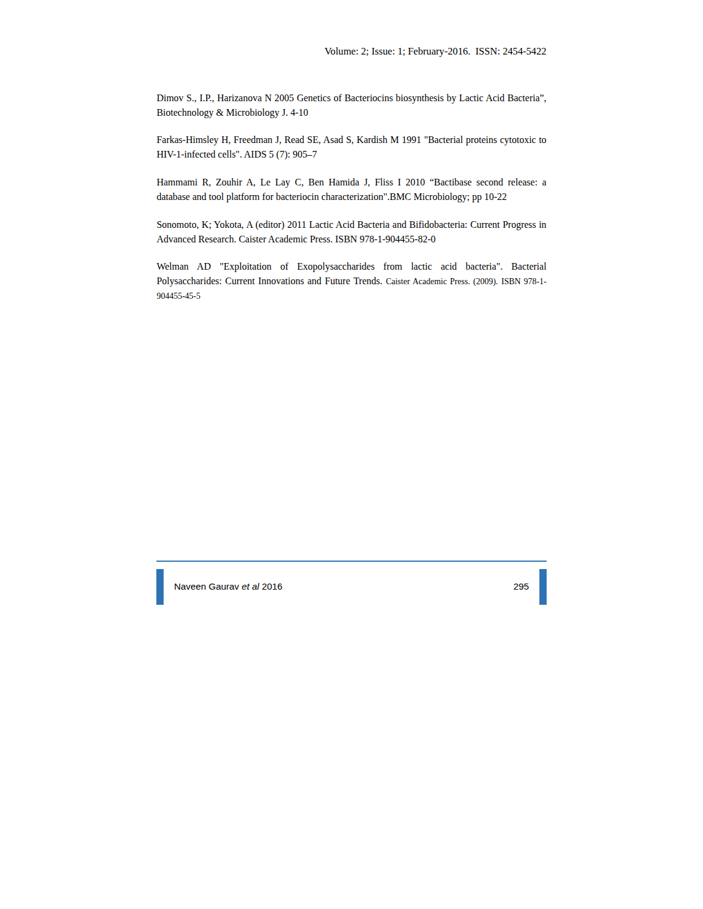Volume: 2; Issue: 1; February-2016. ISSN: 2454-5422
Dimov S., I.P., Harizanova N 2005 Genetics of Bacteriocins biosynthesis by Lactic Acid Bacteria”, Biotechnology & Microbiology J. 4-10
Farkas-Himsley H, Freedman J, Read SE, Asad S, Kardish M 1991 "Bacterial proteins cytotoxic to HIV-1-infected cells". AIDS 5 (7): 905–7
Hammami R, Zouhir A, Le Lay C, Ben Hamida J, Fliss I 2010 “Bactibase second release: a database and tool platform for bacteriocin characterization".BMC Microbiology; pp 10-22
Sonomoto, K; Yokota, A (editor) 2011 Lactic Acid Bacteria and Bifidobacteria: Current Progress in Advanced Research. Caister Academic Press. ISBN 978-1-904455-82-0
Welman AD "Exploitation of Exopolysaccharides from lactic acid bacteria". Bacterial Polysaccharides: Current Innovations and Future Trends. Caister Academic Press. (2009). ISBN 978-1-904455-45-5
Naveen Gaurav et al 2016
295